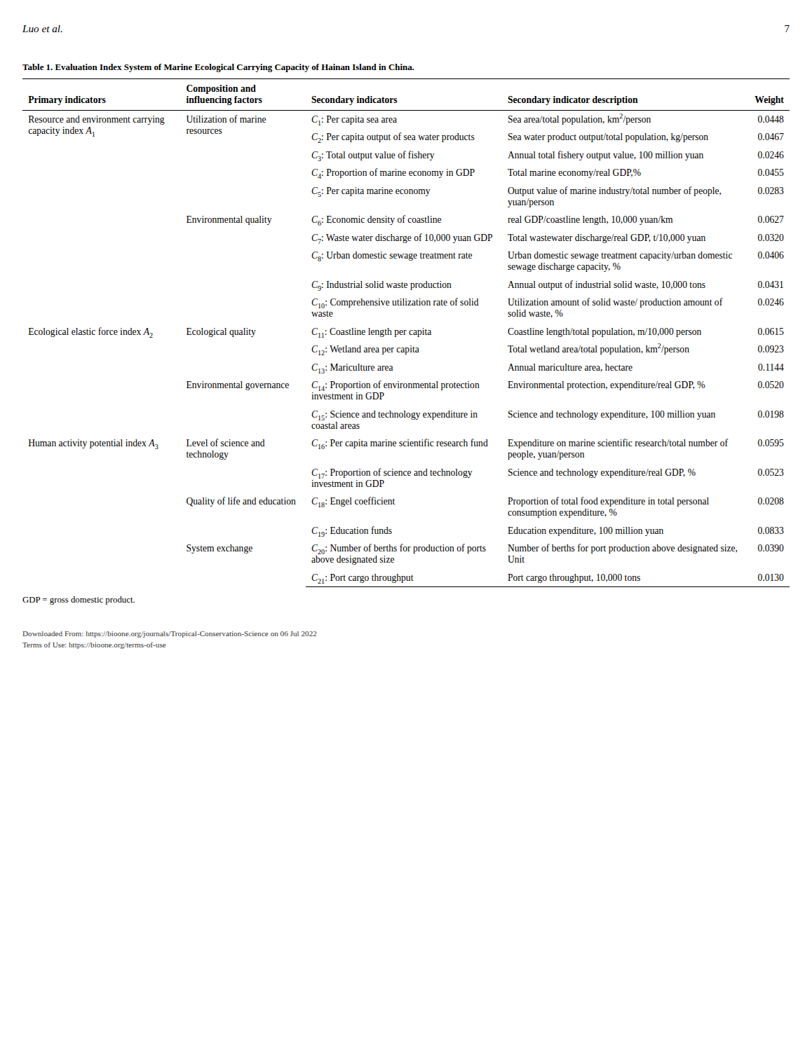Luo et al. 7
Table 1. Evaluation Index System of Marine Ecological Carrying Capacity of Hainan Island in China.
| Primary indicators | Composition and influencing factors | Secondary indicators | Secondary indicator description | Weight |
| --- | --- | --- | --- | --- |
| Resource and environment carrying capacity index A 1 | Utilization of marine resources | C 1 : Per capita sea area | Sea area/total population, km 2 /person | 0.0448 |
| C 2 : Per capita output of sea water products | Sea water product output/total population, kg/person | 0.0467 |
| C 3 : Total output value of fishery | Annual total fishery output value, 100 million yuan | 0.0246 |
| | C 4 : Proportion of marine economy in GDP | Total marine economy/real GDP,% | 0.0455 |
| C 5 : Per capita marine economy | Output value of marine industry/total number of people, yuan/person | 0.0283 |
| Environmental quality | C 6 : Economic density of coastline | real GDP/coastline length, 10,000 yuan/km | 0.0627 |
| C 7 : Waste water discharge of 10,000 yuan GDP | Total wastewater discharge/real GDP, t/10,000 yuan | 0.0320 |
| C 8 : Urban domestic sewage treatment rate | Urban domestic sewage treatment capacity/urban domestic sewage discharge capacity, % | 0.0406 |
| C 9 : Industrial solid waste production | Annual output of industrial solid waste, 10,000 tons | 0.0431 |
| C 10 : Comprehensive utilization rate of solid waste | Utilization amount of solid waste/ production amount of solid waste, % | 0.0246 |
| Ecological elastic force index A 2 | Ecological quality | C 11 : Coastline length per capita | Coastline length/total population, m/10,000 person | 0.0615 |
| C 12 : Wetland area per capita | Total wetland area/total population, km 2 /person | 0.0923 |
| C 13 : Mariculture area | Annual mariculture area, hectare | 0.1144 |
| Environmental governance | C 14 : Proportion of environmental protection investment in GDP | Environmental protection, expenditure/real GDP, % | 0.0520 |
| C 15 : Science and technology expenditure in coastal areas | Science and technology expenditure, 100 million yuan | 0.0198 |
| Human activity potential index A 3 | Level of science and technology | C 16 : Per capita marine scientific research fund | Expenditure on marine scientific research/total number of people, yuan/person | 0.0595 |
| C 17 : Proportion of science and technology investment in GDP | Science and technology expenditure/real GDP, % | 0.0523 |
| Quality of life and education | C 18 : Engel coefficient | Proportion of total food expenditure in total personal consumption expenditure, % | 0.0208 |
| C 19 : Education funds | Education expenditure, 100 million yuan | 0.0833 |
| System exchange | C 20 : Number of berths for production of ports above designated size | Number of berths for port production above designated size, Unit | 0.0390 |
| C 21 : Port cargo throughput | Port cargo throughput, 10,000 tons | 0.0130 |
GDP = gross domestic product.
Downloaded From: https://bioone.org/journals/Tropical-Conservation-Science on 06 Jul 2022
Terms of Use: https://bioone.org/terms-of-use